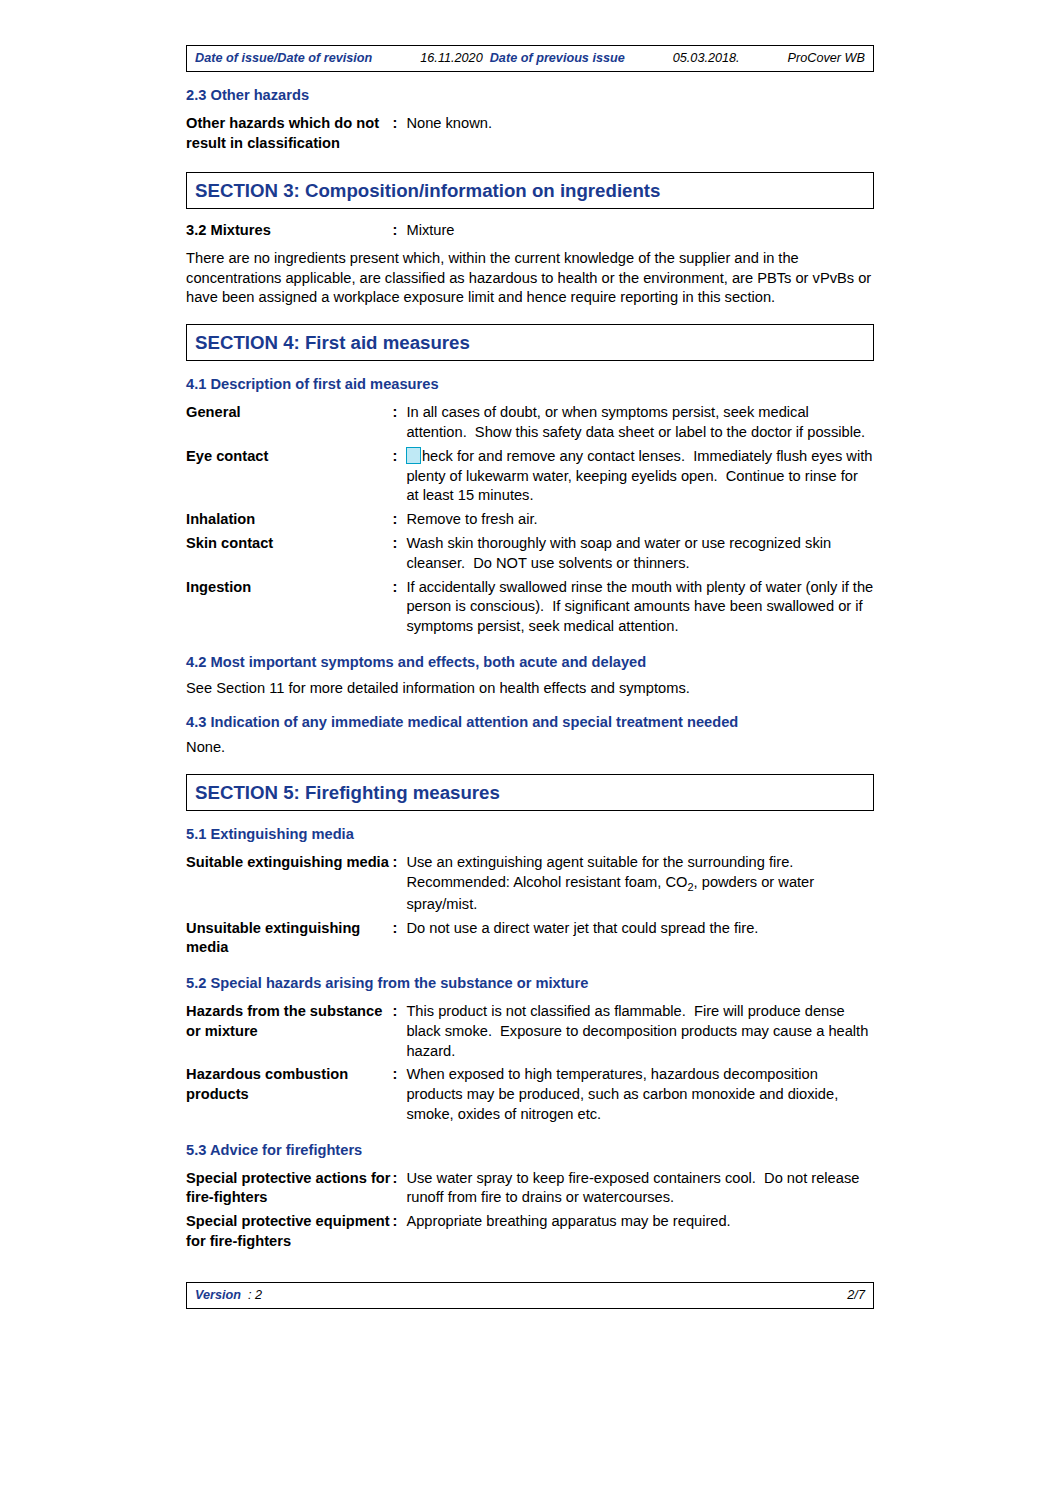Date of issue/Date of revision 16.11.2020 Date of previous issue 05.03.2018. ProCover WB
2.3 Other hazards
| Other hazards which do not result in classification | : | None known. |
SECTION 3: Composition/information on ingredients
| 3.2 Mixtures | : | Mixture |
There are no ingredients present which, within the current knowledge of the supplier and in the concentrations applicable, are classified as hazardous to health or the environment, are PBTs or vPvBs or have been assigned a workplace exposure limit and hence require reporting in this section.
SECTION 4: First aid measures
4.1 Description of first aid measures
| General | : | In all cases of doubt, or when symptoms persist, seek medical attention. Show this safety data sheet or label to the doctor if possible. |
| Eye contact | : | heck for and remove any contact lenses. Immediately flush eyes with plenty of lukewarm water, keeping eyelids open. Continue to rinse for at least 15 minutes. |
| Inhalation | : | Remove to fresh air. |
| Skin contact | : | Wash skin thoroughly with soap and water or use recognized skin cleanser. Do NOT use solvents or thinners. |
| Ingestion | : | If accidentally swallowed rinse the mouth with plenty of water (only if the person is conscious). If significant amounts have been swallowed or if symptoms persist, seek medical attention. |
4.2 Most important symptoms and effects, both acute and delayed
See Section 11 for more detailed information on health effects and symptoms.
4.3 Indication of any immediate medical attention and special treatment needed
None.
SECTION 5: Firefighting measures
5.1 Extinguishing media
| Suitable extinguishing media | : | Use an extinguishing agent suitable for the surrounding fire. Recommended: Alcohol resistant foam, CO 2 , powders or water spray/mist. |
| Unsuitable extinguishing media | : | Do not use a direct water jet that could spread the fire. |
5.2 Special hazards arising from the substance or mixture
| Hazards from the substance or mixture | : | This product is not classified as flammable. Fire will produce dense black smoke. Exposure to decomposition products may cause a health hazard. |
| Hazardous combustion products | : | When exposed to high temperatures, hazardous decomposition products may be produced, such as carbon monoxide and dioxide, smoke, oxides of nitrogen etc. |
5.3 Advice for firefighters
| Special protective actions for fire-fighters | : | Use water spray to keep fire-exposed containers cool. Do not release runoff from fire to drains or watercourses. |
| Special protective equipment for fire-fighters | : | Appropriate breathing apparatus may be required. |
Version : 2 2/7